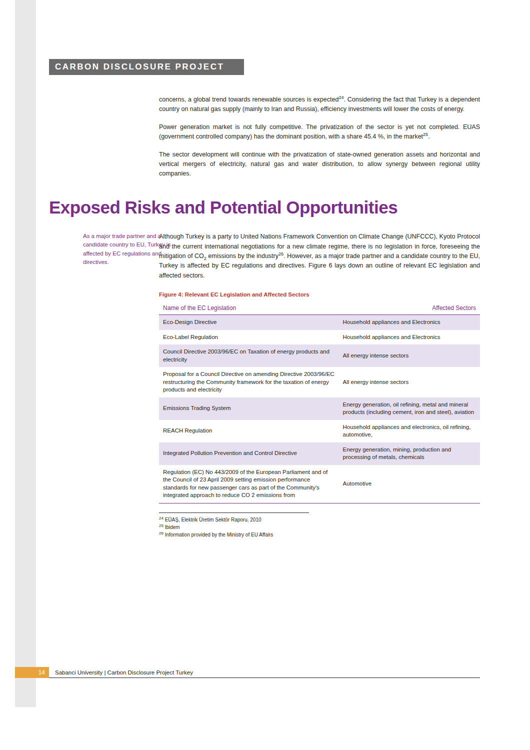CARBON DISCLOSURE PROJECT
concerns, a global trend towards renewable sources is expected24. Considering the fact that Turkey is a dependent country on natural gas supply (mainly to Iran and Russia), efficiency investments will lower the costs of energy.
Power generation market is not fully competitive. The privatization of the sector is yet not completed. EUAS (government controlled company) has the dominant position, with a share 45.4 %, in the market25.
The sector development will continue with the privatization of state-owned generation assets and horizontal and vertical mergers of electricity, natural gas and water distribution, to allow synergy between regional utility companies.
Exposed Risks and Potential Opportunities
As a major trade partner and a candidate country to EU, Turkey is affected by EC regulations and directives.
Although Turkey is a party to United Nations Framework Convention on Climate Change (UNFCCC), Kyoto Protocol and the current international negotiations for a new climate regime, there is no legislation in force, foreseeing the mitigation of CO2 emissions by the industry26. However, as a major trade partner and a candidate country to the EU, Turkey is affected by EC regulations and directives. Figure 6 lays down an outline of relevant EC legislation and affected sectors.
Figure 4: Relevant EC Legislation and Affected Sectors
| Name of the EC Legislation | Affected Sectors |
| --- | --- |
| Eco-Design Directive | Household appliances and Electronics |
| Eco-Label Regulation | Household appliances and Electronics |
| Council Directive 2003/96/EC on Taxation of energy products and electricity | All energy intense sectors |
| Proposal for a Council Directive on amending Directive 2003/96/EC restructuring the Community framework for the taxation of energy products and electricity | All energy intense sectors |
| Emissions Trading System | Energy generation, oil refining, metal and mineral products (including cement, iron and steel), aviation |
| REACH Regulation | Household appliances and electronics, oil refining, automotive, |
| Integrated Pollution Prevention and Control Directive | Energy generation, mining, production and processing of metals, chemicals |
| Regulation (EC) No 443/2009 of the European Parliament and of the Council of 23 April 2009 setting emission performance standards for new passenger cars as part of the Community's integrated approach to reduce CO 2 emissions from | Automotive |
24 EÜAŞ, Elektrik Üretim Sektör Raporu, 2010
25 Ibidem
26 Information provided by the Ministry of EU Affairs
14
Sabanci University | Carbon Disclosure Project Turkey